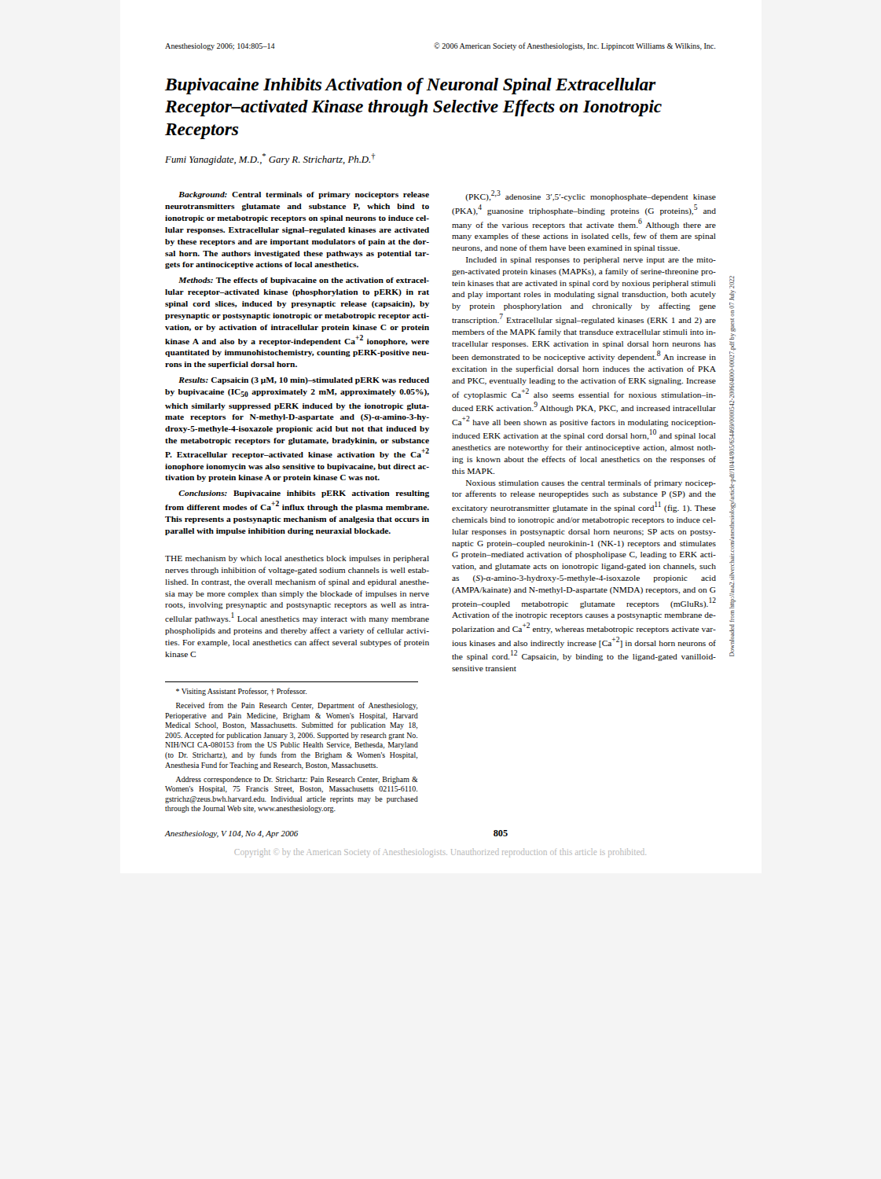Downloaded from http://asa2.silverchair.com/anesthesiology/article-pdf/104/4/805/654469/0000542-200604000-00027.pdf by guest on 07 July 2022
Anesthesiology 2006; 104:805–14 © 2006 American Society of Anesthesiologists, Inc. Lippincott Williams & Wilkins, Inc.
Bupivacaine Inhibits Activation of Neuronal Spinal Extracellular Receptor–activated Kinase through Selective Effects on Ionotropic Receptors
Fumi Yanagidate, M.D.,* Gary R. Strichartz, Ph.D.†
Background: Central terminals of primary nociceptors release neurotransmitters glutamate and substance P, which bind to ionotropic or metabotropic receptors on spinal neurons to induce cellular responses. Extracellular signal–regulated kinases are activated by these receptors and are important modulators of pain at the dorsal horn. The authors investigated these pathways as potential targets for antinociceptive actions of local anesthetics.
Methods: The effects of bupivacaine on the activation of extracellular receptor–activated kinase (phosphorylation to pERK) in rat spinal cord slices, induced by presynaptic release (capsaicin), by presynaptic or postsynaptic ionotropic or metabotropic receptor activation, or by activation of intracellular protein kinase C or protein kinase A and also by a receptor-independent Ca+2 ionophore, were quantitated by immunohistochemistry, counting pERK-positive neurons in the superficial dorsal horn.
Results: Capsaicin (3 μM, 10 min)–stimulated pERK was reduced by bupivacaine (IC50 approximately 2 mM, approximately 0.05%), which similarly suppressed pERK induced by the ionotropic glutamate receptors for N-methyl-D-aspartate and (S)-α-amino-3-hydroxy-5-methyle-4-isoxazole propionic acid but not that induced by the metabotropic receptors for glutamate, bradykinin, or substance P. Extracellular receptor–activated kinase activation by the Ca+2 ionophore ionomycin was also sensitive to bupivacaine, but direct activation by protein kinase A or protein kinase C was not.
Conclusions: Bupivacaine inhibits pERK activation resulting from different modes of Ca+2 influx through the plasma membrane. This represents a postsynaptic mechanism of analgesia that occurs in parallel with impulse inhibition during neuraxial blockade.
THE mechanism by which local anesthetics block impulses in peripheral nerves through inhibition of voltage-gated sodium channels is well established. In contrast, the overall mechanism of spinal and epidural anesthesia may be more complex than simply the blockade of impulses in nerve roots, involving presynaptic and postsynaptic receptors as well as intracellular pathways.1 Local anesthetics may interact with many membrane phospholipids and proteins and thereby affect a variety of cellular activities. For example, local anesthetics can affect several subtypes of protein kinase C
(PKC),2,3 adenosine 3′,5′-cyclic monophosphate–dependent kinase (PKA),4 guanosine triphosphate–binding proteins (G proteins),5 and many of the various receptors that activate them.6 Although there are many examples of these actions in isolated cells, few of them are spinal neurons, and none of them have been examined in spinal tissue.
Included in spinal responses to peripheral nerve input are the mitogen-activated protein kinases (MAPKs), a family of serine-threonine protein kinases that are activated in spinal cord by noxious peripheral stimuli and play important roles in modulating signal transduction, both acutely by protein phosphorylation and chronically by affecting gene transcription.7 Extracellular signal–regulated kinases (ERK 1 and 2) are members of the MAPK family that transduce extracellular stimuli into intracellular responses. ERK activation in spinal dorsal horn neurons has been demonstrated to be nociceptive activity dependent.8 An increase in excitation in the superficial dorsal horn induces the activation of PKA and PKC, eventually leading to the activation of ERK signaling. Increase of cytoplasmic Ca+2 also seems essential for noxious stimulation–induced ERK activation.9 Although PKA, PKC, and increased intracellular Ca+2 have all been shown as positive factors in modulating nociception-induced ERK activation at the spinal cord dorsal horn,10 and spinal local anesthetics are noteworthy for their antinociceptive action, almost nothing is known about the effects of local anesthetics on the responses of this MAPK.
Noxious stimulation causes the central terminals of primary nociceptor afferents to release neuropeptides such as substance P (SP) and the excitatory neurotransmitter glutamate in the spinal cord11 (fig. 1). These chemicals bind to ionotropic and/or metabotropic receptors to induce cellular responses in postsynaptic dorsal horn neurons; SP acts on postsynaptic G protein–coupled neurokinin-1 (NK-1) receptors and stimulates G protein–mediated activation of phospholipase C, leading to ERK activation, and glutamate acts on ionotropic ligand-gated ion channels, such as (S)-α-amino-3-hydroxy-5-methyle-4-isoxazole propionic acid (AMPA/kainate) and N-methyl-D-aspartate (NMDA) receptors, and on G protein–coupled metabotropic glutamate receptors (mGluRs).12 Activation of the inotropic receptors causes a postsynaptic membrane depolarization and Ca+2 entry, whereas metabotropic receptors activate various kinases and also indirectly increase [Ca+2] in dorsal horn neurons of the spinal cord.12 Capsaicin, by binding to the ligand-gated vanilloid-sensitive transient
* Visiting Assistant Professor, † Professor.
Received from the Pain Research Center, Department of Anesthesiology, Perioperative and Pain Medicine, Brigham & Women's Hospital, Harvard Medical School, Boston, Massachusetts. Submitted for publication May 18, 2005. Accepted for publication January 3, 2006. Supported by research grant No. NIH/NCI CA-080153 from the US Public Health Service, Bethesda, Maryland (to Dr. Strichartz), and by funds from the Brigham & Women's Hospital, Anesthesia Fund for Teaching and Research, Boston, Massachusetts.
Address correspondence to Dr. Strichartz: Pain Research Center, Brigham & Women's Hospital, 75 Francis Street, Boston, Massachusetts 02115-6110. gstrichz@zeus.bwh.harvard.edu. Individual article reprints may be purchased through the Journal Web site, www.anesthesiology.org.
Anesthesiology, V 104, No 4, Apr 2006 805 805
Copyright © by the American Society of Anesthesiologists. Unauthorized reproduction of this article is prohibited.